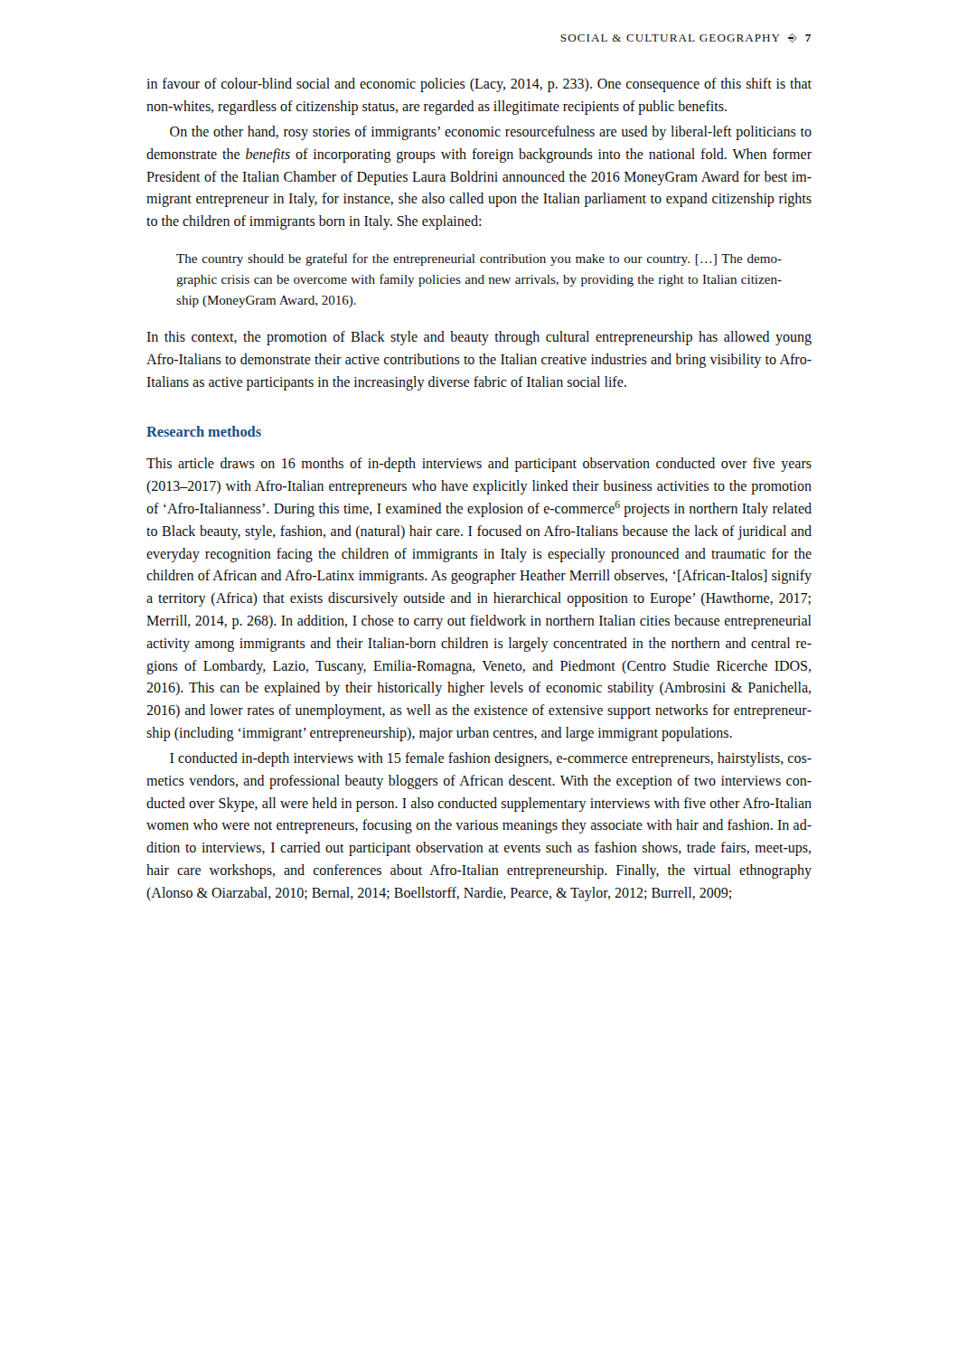Social & Cultural Geography ⎆ 7
in favour of colour-blind social and economic policies (Lacy, 2014, p. 233). One consequence of this shift is that non-whites, regardless of citizenship status, are regarded as illegitimate recipients of public benefits.
On the other hand, rosy stories of immigrants’ economic resourcefulness are used by liberal-left politicians to demonstrate the benefits of incorporating groups with foreign backgrounds into the national fold. When former President of the Italian Chamber of Deputies Laura Boldrini announced the 2016 MoneyGram Award for best immigrant entrepreneur in Italy, for instance, she also called upon the Italian parliament to expand citizenship rights to the children of immigrants born in Italy. She explained:
The country should be grateful for the entrepreneurial contribution you make to our country. […] The demographic crisis can be overcome with family policies and new arrivals, by providing the right to Italian citizenship (MoneyGram Award, 2016).
In this context, the promotion of Black style and beauty through cultural entrepreneurship has allowed young Afro-Italians to demonstrate their active contributions to the Italian creative industries and bring visibility to Afro-Italians as active participants in the increasingly diverse fabric of Italian social life.
Research methods
This article draws on 16 months of in-depth interviews and participant observation conducted over five years (2013–2017) with Afro-Italian entrepreneurs who have explicitly linked their business activities to the promotion of ‘Afro-Italianness’. During this time, I examined the explosion of e-commerce6 projects in northern Italy related to Black beauty, style, fashion, and (natural) hair care. I focused on Afro-Italians because the lack of juridical and everyday recognition facing the children of immigrants in Italy is especially pronounced and traumatic for the children of African and Afro-Latinx immigrants. As geographer Heather Merrill observes, ‘[African-Italos] signify a territory (Africa) that exists discursively outside and in hierarchical opposition to Europe’ (Hawthorne, 2017; Merrill, 2014, p. 268). In addition, I chose to carry out fieldwork in northern Italian cities because entrepreneurial activity among immigrants and their Italian-born children is largely concentrated in the northern and central regions of Lombardy, Lazio, Tuscany, Emilia-Romagna, Veneto, and Piedmont (Centro Studie Ricerche IDOS, 2016). This can be explained by their historically higher levels of economic stability (Ambrosini & Panichella, 2016) and lower rates of unemployment, as well as the existence of extensive support networks for entrepreneurship (including ‘immigrant’ entrepreneurship), major urban centres, and large immigrant populations.
I conducted in-depth interviews with 15 female fashion designers, e-commerce entrepreneurs, hairstylists, cosmetics vendors, and professional beauty bloggers of African descent. With the exception of two interviews conducted over Skype, all were held in person. I also conducted supplementary interviews with five other Afro-Italian women who were not entrepreneurs, focusing on the various meanings they associate with hair and fashion. In addition to interviews, I carried out participant observation at events such as fashion shows, trade fairs, meet-ups, hair care workshops, and conferences about Afro-Italian entrepreneurship. Finally, the virtual ethnography (Alonso & Oiarzabal, 2010; Bernal, 2014; Boellstorff, Nardie, Pearce, & Taylor, 2012; Burrell, 2009;